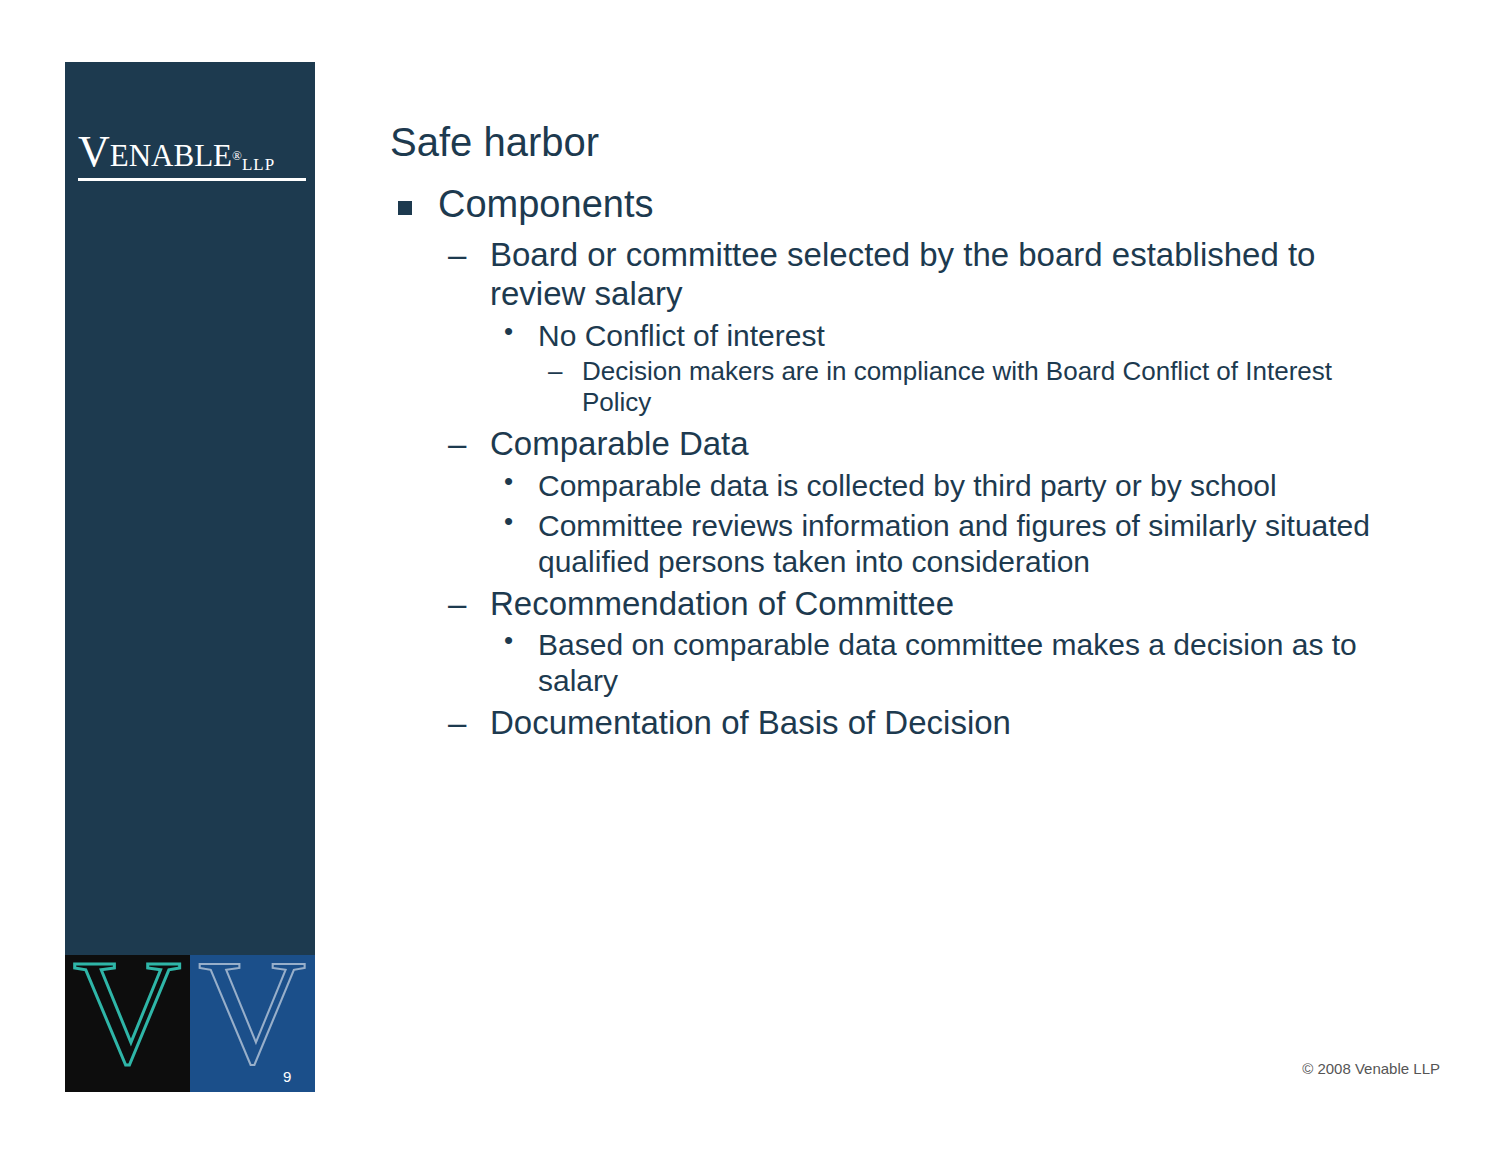Venable®LLP
V
V
9
Safe harbor
Components
Board or committee selected by the board established to review salary
No Conflict of interest
Decision makers are in compliance with Board Conflict of Interest Policy
Comparable Data
Comparable data is collected by third party or by school
Committee reviews information and figures of similarly situated qualified persons taken into consideration
Recommendation of Committee
Based on comparable data committee makes a decision as to salary
Documentation of Basis of Decision
© 2008 Venable LLP